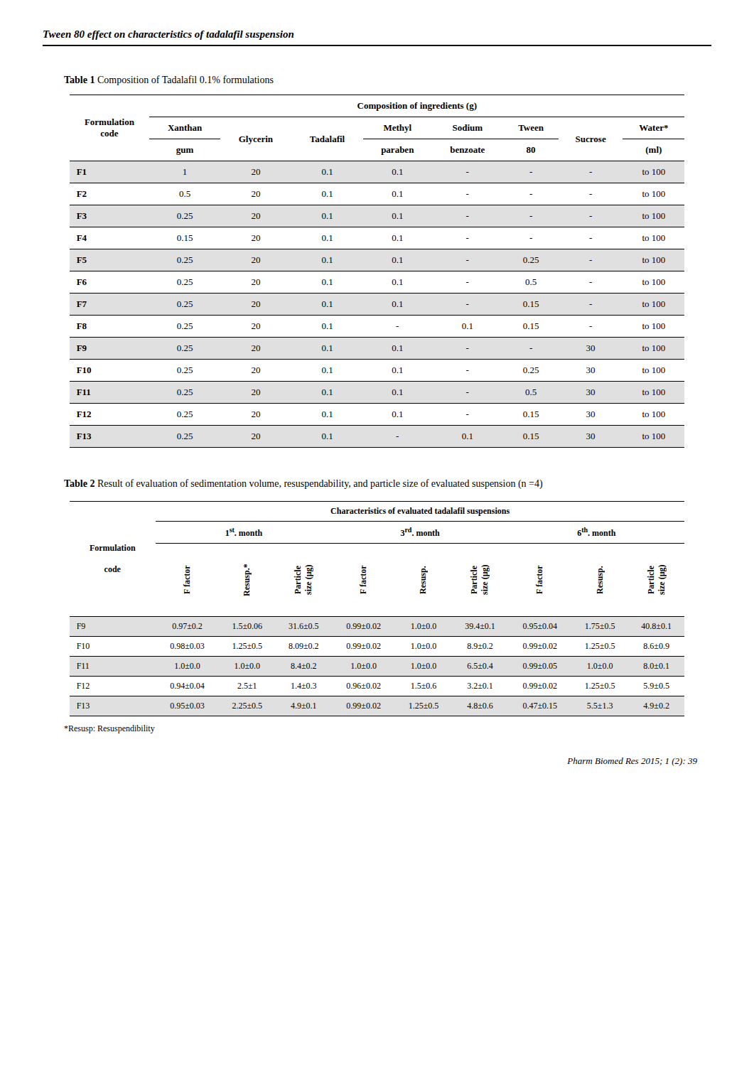Tween 80 effect on characteristics of tadalafil suspension
Table 1 Composition of Tadalafil 0.1% formulations
| Formulation code | Composition of ingredients (g) |
| --- | --- |
| Xanthan | Glycerin | Tadalafil | Methyl | Sodium | Tween | Sucrose | Water* |
| gum | paraben | benzoate | 80 | (ml) |
| F1 | 1 | 20 | 0.1 | 0.1 | - | - | - | to 100 |
| F2 | 0.5 | 20 | 0.1 | 0.1 | - | - | - | to 100 |
| F3 | 0.25 | 20 | 0.1 | 0.1 | - | - | - | to 100 |
| F4 | 0.15 | 20 | 0.1 | 0.1 | - | - | - | to 100 |
| F5 | 0.25 | 20 | 0.1 | 0.1 | - | 0.25 | - | to 100 |
| F6 | 0.25 | 20 | 0.1 | 0.1 | - | 0.5 | - | to 100 |
| F7 | 0.25 | 20 | 0.1 | 0.1 | - | 0.15 | - | to 100 |
| F8 | 0.25 | 20 | 0.1 | - | 0.1 | 0.15 | - | to 100 |
| F9 | 0.25 | 20 | 0.1 | 0.1 | - | - | 30 | to 100 |
| F10 | 0.25 | 20 | 0.1 | 0.1 | - | 0.25 | 30 | to 100 |
| F11 | 0.25 | 20 | 0.1 | 0.1 | - | 0.5 | 30 | to 100 |
| F12 | 0.25 | 20 | 0.1 | 0.1 | - | 0.15 | 30 | to 100 |
| F13 | 0.25 | 20 | 0.1 | - | 0.1 | 0.15 | 30 | to 100 |
Table 2 Result of evaluation of sedimentation volume, resuspendability, and particle size of evaluated suspension (n =4)
| Formulation code | Characteristics of evaluated tadalafil suspensions |
| --- | --- |
| 1 st . month | 3 rd . month | 6 th . month |
| F factor | Resusp.* | Particle size (µg) | F factor | Resusp. | Particle size (µg) | F factor | Resusp. | Particle size (µg) |
| F9 | 0.97±0.2 | 1.5±0.06 | 31.6±0.5 | 0.99±0.02 | 1.0±0.0 | 39.4±0.1 | 0.95±0.04 | 1.75±0.5 | 40.8±0.1 |
| F10 | 0.98±0.03 | 1.25±0.5 | 8.09±0.2 | 0.99±0.02 | 1.0±0.0 | 8.9±0.2 | 0.99±0.02 | 1.25±0.5 | 8.6±0.9 |
| F11 | 1.0±0.0 | 1.0±0.0 | 8.4±0.2 | 1.0±0.0 | 1.0±0.0 | 6.5±0.4 | 0.99±0.05 | 1.0±0.0 | 8.0±0.1 |
| F12 | 0.94±0.04 | 2.5±1 | 1.4±0.3 | 0.96±0.02 | 1.5±0.6 | 3.2±0.1 | 0.99±0.02 | 1.25±0.5 | 5.9±0.5 |
| F13 | 0.95±0.03 | 2.25±0.5 | 4.9±0.1 | 0.99±0.02 | 1.25±0.5 | 4.8±0.6 | 0.47±0.15 | 5.5±1.3 | 4.9±0.2 |
*Resusp: Resuspendibility
Pharm Biomed Res 2015; 1 (2): 39